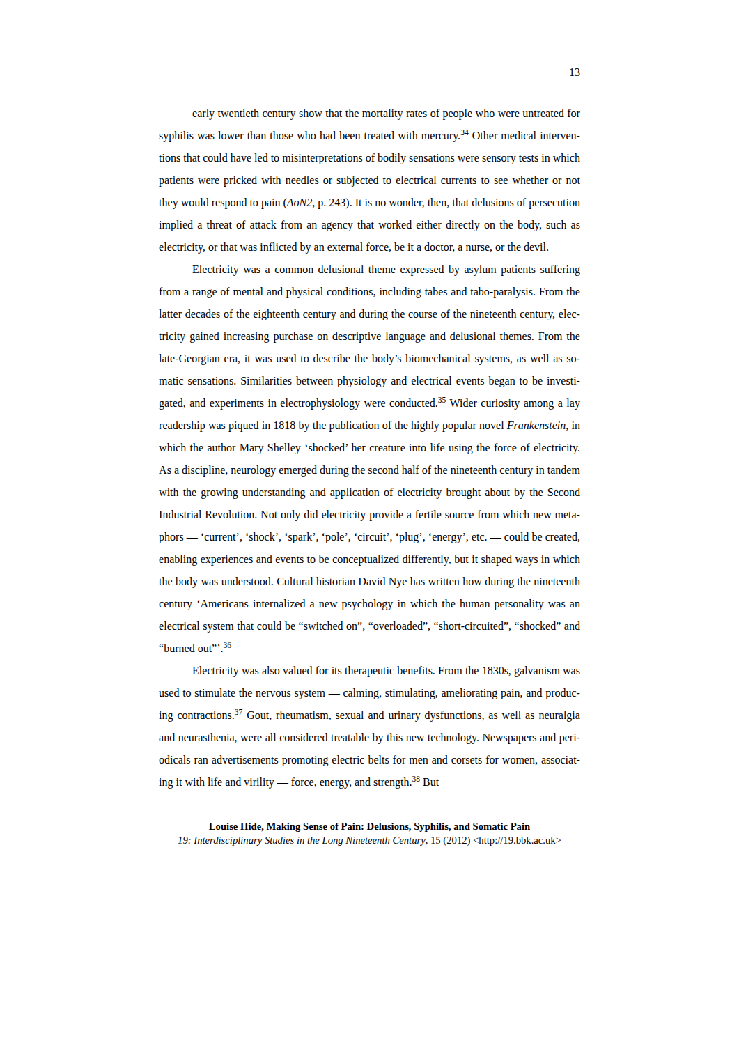13
early twentieth century show that the mortality rates of people who were untreated for syphilis was lower than those who had been treated with mercury.34 Other medical interventions that could have led to misinterpretations of bodily sensations were sensory tests in which patients were pricked with needles or subjected to electrical currents to see whether or not they would respond to pain (AoN2, p. 243). It is no wonder, then, that delusions of persecution implied a threat of attack from an agency that worked either directly on the body, such as electricity, or that was inflicted by an external force, be it a doctor, a nurse, or the devil.
Electricity was a common delusional theme expressed by asylum patients suffering from a range of mental and physical conditions, including tabes and tabo-paralysis. From the latter decades of the eighteenth century and during the course of the nineteenth century, electricity gained increasing purchase on descriptive language and delusional themes. From the late-Georgian era, it was used to describe the body’s biomechanical systems, as well as somatic sensations. Similarities between physiology and electrical events began to be investigated, and experiments in electrophysiology were conducted.35 Wider curiosity among a lay readership was piqued in 1818 by the publication of the highly popular novel Frankenstein, in which the author Mary Shelley ‘shocked’ her creature into life using the force of electricity. As a discipline, neurology emerged during the second half of the nineteenth century in tandem with the growing understanding and application of electricity brought about by the Second Industrial Revolution. Not only did electricity provide a fertile source from which new metaphors — ‘current’, ‘shock’, ‘spark’, ‘pole’, ‘circuit’, ‘plug’, ‘energy’, etc. — could be created, enabling experiences and events to be conceptualized differently, but it shaped ways in which the body was understood. Cultural historian David Nye has written how during the nineteenth century ‘Americans internalized a new psychology in which the human personality was an electrical system that could be “switched on”, “overloaded”, “short-circuited”, “shocked” and “burned out”’.36
Electricity was also valued for its therapeutic benefits. From the 1830s, galvanism was used to stimulate the nervous system — calming, stimulating, ameliorating pain, and producing contractions.37 Gout, rheumatism, sexual and urinary dysfunctions, as well as neuralgia and neurasthenia, were all considered treatable by this new technology. Newspapers and periodicals ran advertisements promoting electric belts for men and corsets for women, associating it with life and virility — force, energy, and strength.38 But
Louise Hide, Making Sense of Pain: Delusions, Syphilis, and Somatic Pain
19: Interdisciplinary Studies in the Long Nineteenth Century, 15 (2012) <http://19.bbk.ac.uk>